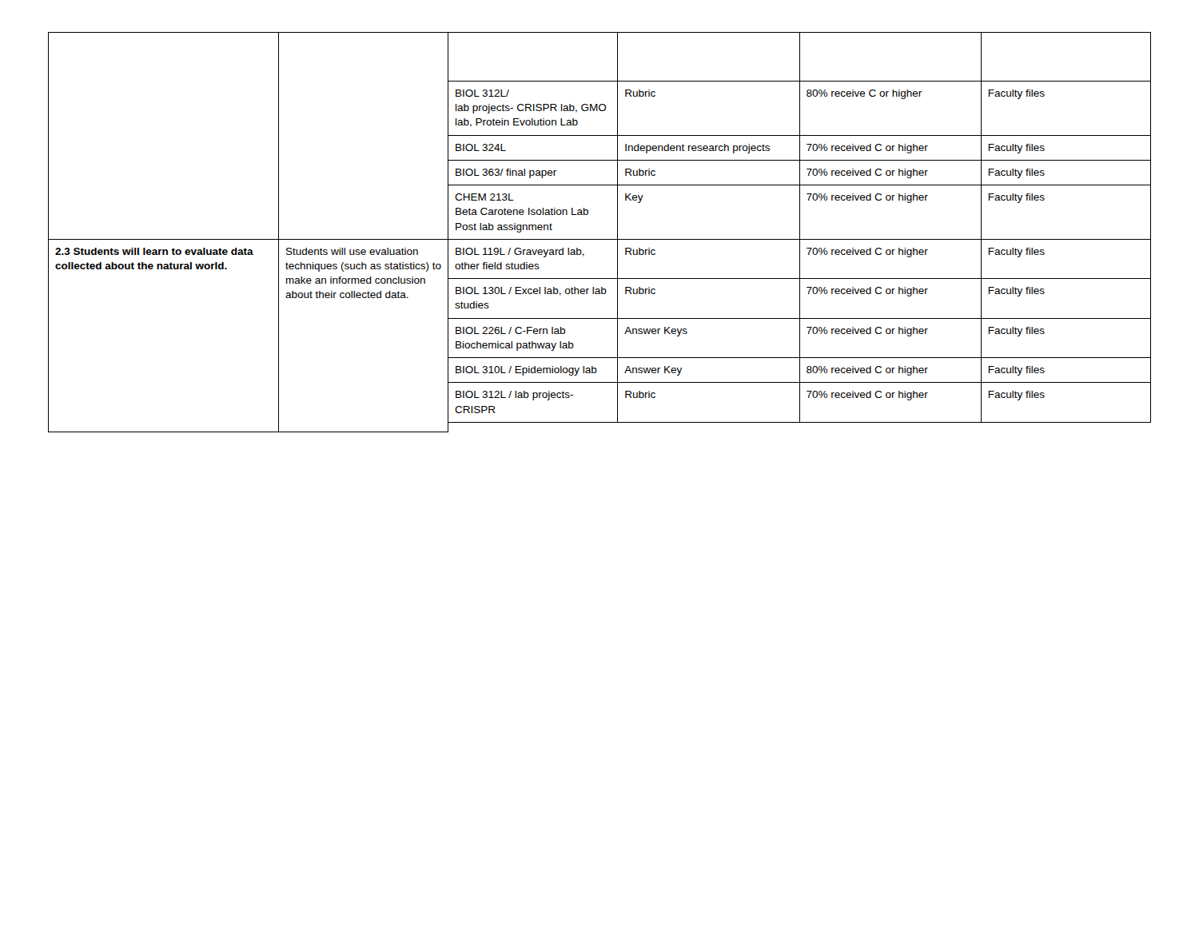| BIOL 312L/ lab projects- CRISPR lab, GMO lab, Protein Evolution Lab | Rubric | 80% receive C or higher | Faculty files |
| BIOL 324L | Independent research projects | 70% received C or higher | Faculty files |
| BIOL 363/ final paper | Rubric | 70% received C or higher | Faculty files |
| CHEM 213L Beta Carotene Isolation Lab Post lab assignment | Key | 70% received C or higher | Faculty files |
| 2.3 Students will learn to evaluate data collected about the natural world. | Students will use evaluation techniques (such as statistics) to make an informed conclusion about their collected data. | BIOL 119L / Graveyard lab, other field studies | Rubric | 70% received C or higher | Faculty files |
| BIOL 130L / Excel lab, other lab studies | Rubric | 70% received C or higher | Faculty files |
| BIOL 226L / C-Fern lab Biochemical pathway lab | Answer Keys | 70% received C or higher | Faculty files |
| BIOL 310L / Epidemiology lab | Answer Key | 80% received C or higher | Faculty files |
| BIOL 312L / lab projects- CRISPR | Rubric | 70% received C or higher | Faculty files |